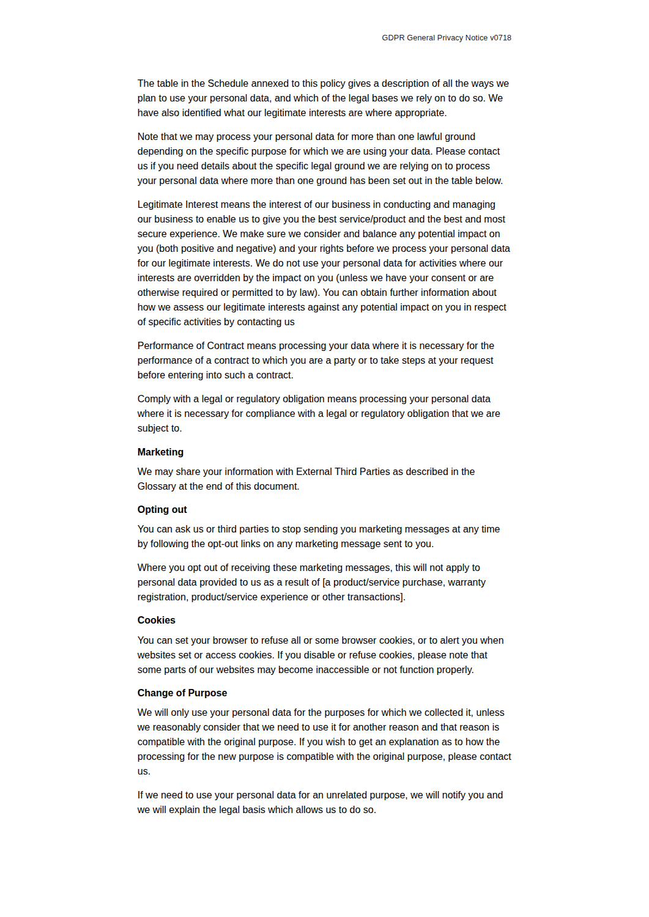GDPR General Privacy Notice v0718
The table in the Schedule annexed to this policy gives a description of all the ways we plan to use your personal data, and which of the legal bases we rely on to do so. We have also identified what our legitimate interests are where appropriate.
Note that we may process your personal data for more than one lawful ground depending on the specific purpose for which we are using your data. Please contact us if you need details about the specific legal ground we are relying on to process your personal data where more than one ground has been set out in the table below.
Legitimate Interest means the interest of our business in conducting and managing our business to enable us to give you the best service/product and the best and most secure experience. We make sure we consider and balance any potential impact on you (both positive and negative) and your rights before we process your personal data for our legitimate interests. We do not use your personal data for activities where our interests are overridden by the impact on you (unless we have your consent or are otherwise required or permitted to by law). You can obtain further information about how we assess our legitimate interests against any potential impact on you in respect of specific activities by contacting us
Performance of Contract means processing your data where it is necessary for the performance of a contract to which you are a party or to take steps at your request before entering into such a contract.
Comply with a legal or regulatory obligation means processing your personal data where it is necessary for compliance with a legal or regulatory obligation that we are subject to.
Marketing
We may share your information with External Third Parties as described in the Glossary at the end of this document.
Opting out
You can ask us or third parties to stop sending you marketing messages at any time by following the opt-out links on any marketing message sent to you.
Where you opt out of receiving these marketing messages, this will not apply to personal data provided to us as a result of [a product/service purchase, warranty registration, product/service experience or other transactions].
Cookies
You can set your browser to refuse all or some browser cookies, or to alert you when websites set or access cookies. If you disable or refuse cookies, please note that some parts of our websites may become inaccessible or not function properly.
Change of Purpose
We will only use your personal data for the purposes for which we collected it, unless we reasonably consider that we need to use it for another reason and that reason is compatible with the original purpose. If you wish to get an explanation as to how the processing for the new purpose is compatible with the original purpose, please contact us.
If we need to use your personal data for an unrelated purpose, we will notify you and we will explain the legal basis which allows us to do so.